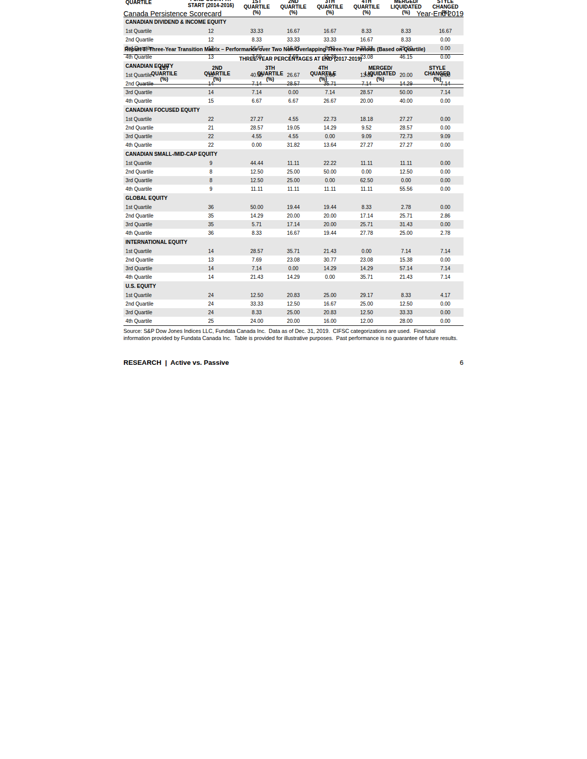Canada Persistence Scorecard
Year-End 2019
Report 3: Three-Year Transition Matrix – Performance over Two Non-Overlapping Three-Year Periods (Based on Quartile)
| | | THREE-YEAR PERCENTAGES AT END (2017-2019) |
| --- | --- | --- |
| 1ST QUARTILE (%) | 2ND QUARTILE (%) | 3TH QUARTILE (%) | 4TH QUARTILE (%) | MERGED/ LIQUIDATED (%) | STYLE CHANGED (%) |
| QUARTILE | FUND COUNT AT START (2014-2016) | THREE-YEAR PERCENTAGES AT END (2017-2019) |
| --- | --- | --- |
| 1ST QUARTILE (%) | 2ND QUARTILE (%) | 3TH QUARTILE (%) | 4TH QUARTILE (%) | MERGED/ LIQUIDATED (%) | STYLE CHANGED (%) |
| CANADIAN DIVIDEND & INCOME EQUITY |
| 1st Quartile | 12 | 33.33 | 16.67 | 16.67 | 8.33 | 8.33 | 16.67 |
| 2nd Quartile | 12 | 8.33 | 33.33 | 33.33 | 16.67 | 8.33 | 0.00 |
| 3rd Quartile | 12 | 16.67 | 16.67 | 8.33 | 33.33 | 25.00 | 0.00 |
| 4th Quartile | 13 | 7.69 | 7.69 | 15.38 | 23.08 | 46.15 | 0.00 |
| CANADIAN EQUITY |
| 1st Quartile | 15 | 40.00 | 26.67 | 0.00 | 13.33 | 20.00 | 0.00 |
| 2nd Quartile | 14 | 7.14 | 28.57 | 35.71 | 7.14 | 14.29 | 7.14 |
| 3rd Quartile | 14 | 7.14 | 0.00 | 7.14 | 28.57 | 50.00 | 7.14 |
| 4th Quartile | 15 | 6.67 | 6.67 | 26.67 | 20.00 | 40.00 | 0.00 |
| CANADIAN FOCUSED EQUITY |
| 1st Quartile | 22 | 27.27 | 4.55 | 22.73 | 18.18 | 27.27 | 0.00 |
| 2nd Quartile | 21 | 28.57 | 19.05 | 14.29 | 9.52 | 28.57 | 0.00 |
| 3rd Quartile | 22 | 4.55 | 4.55 | 0.00 | 9.09 | 72.73 | 9.09 |
| 4th Quartile | 22 | 0.00 | 31.82 | 13.64 | 27.27 | 27.27 | 0.00 |
| CANADIAN SMALL-/MID-CAP EQUITY |
| 1st Quartile | 9 | 44.44 | 11.11 | 22.22 | 11.11 | 11.11 | 0.00 |
| 2nd Quartile | 8 | 12.50 | 25.00 | 50.00 | 0.00 | 12.50 | 0.00 |
| 3rd Quartile | 8 | 12.50 | 25.00 | 0.00 | 62.50 | 0.00 | 0.00 |
| 4th Quartile | 9 | 11.11 | 11.11 | 11.11 | 11.11 | 55.56 | 0.00 |
| GLOBAL EQUITY |
| 1st Quartile | 36 | 50.00 | 19.44 | 19.44 | 8.33 | 2.78 | 0.00 |
| 2nd Quartile | 35 | 14.29 | 20.00 | 20.00 | 17.14 | 25.71 | 2.86 |
| 3rd Quartile | 35 | 5.71 | 17.14 | 20.00 | 25.71 | 31.43 | 0.00 |
| 4th Quartile | 36 | 8.33 | 16.67 | 19.44 | 27.78 | 25.00 | 2.78 |
| INTERNATIONAL EQUITY |
| 1st Quartile | 14 | 28.57 | 35.71 | 21.43 | 0.00 | 7.14 | 7.14 |
| 2nd Quartile | 13 | 7.69 | 23.08 | 30.77 | 23.08 | 15.38 | 0.00 |
| 3rd Quartile | 14 | 7.14 | 0.00 | 14.29 | 14.29 | 57.14 | 7.14 |
| 4th Quartile | 14 | 21.43 | 14.29 | 0.00 | 35.71 | 21.43 | 7.14 |
| U.S. EQUITY |
| 1st Quartile | 24 | 12.50 | 20.83 | 25.00 | 29.17 | 8.33 | 4.17 |
| 2nd Quartile | 24 | 33.33 | 12.50 | 16.67 | 25.00 | 12.50 | 0.00 |
| 3rd Quartile | 24 | 8.33 | 25.00 | 20.83 | 12.50 | 33.33 | 0.00 |
| 4th Quartile | 25 | 24.00 | 20.00 | 16.00 | 12.00 | 28.00 | 0.00 |
Source: S&P Dow Jones Indices LLC, Fundata Canada Inc. Data as of Dec. 31, 2019. CIFSC categorizations are used. Financial information provided by Fundata Canada Inc. Table is provided for illustrative purposes. Past performance is no guarantee of future results.
RESEARCH | Active vs. Passive
6